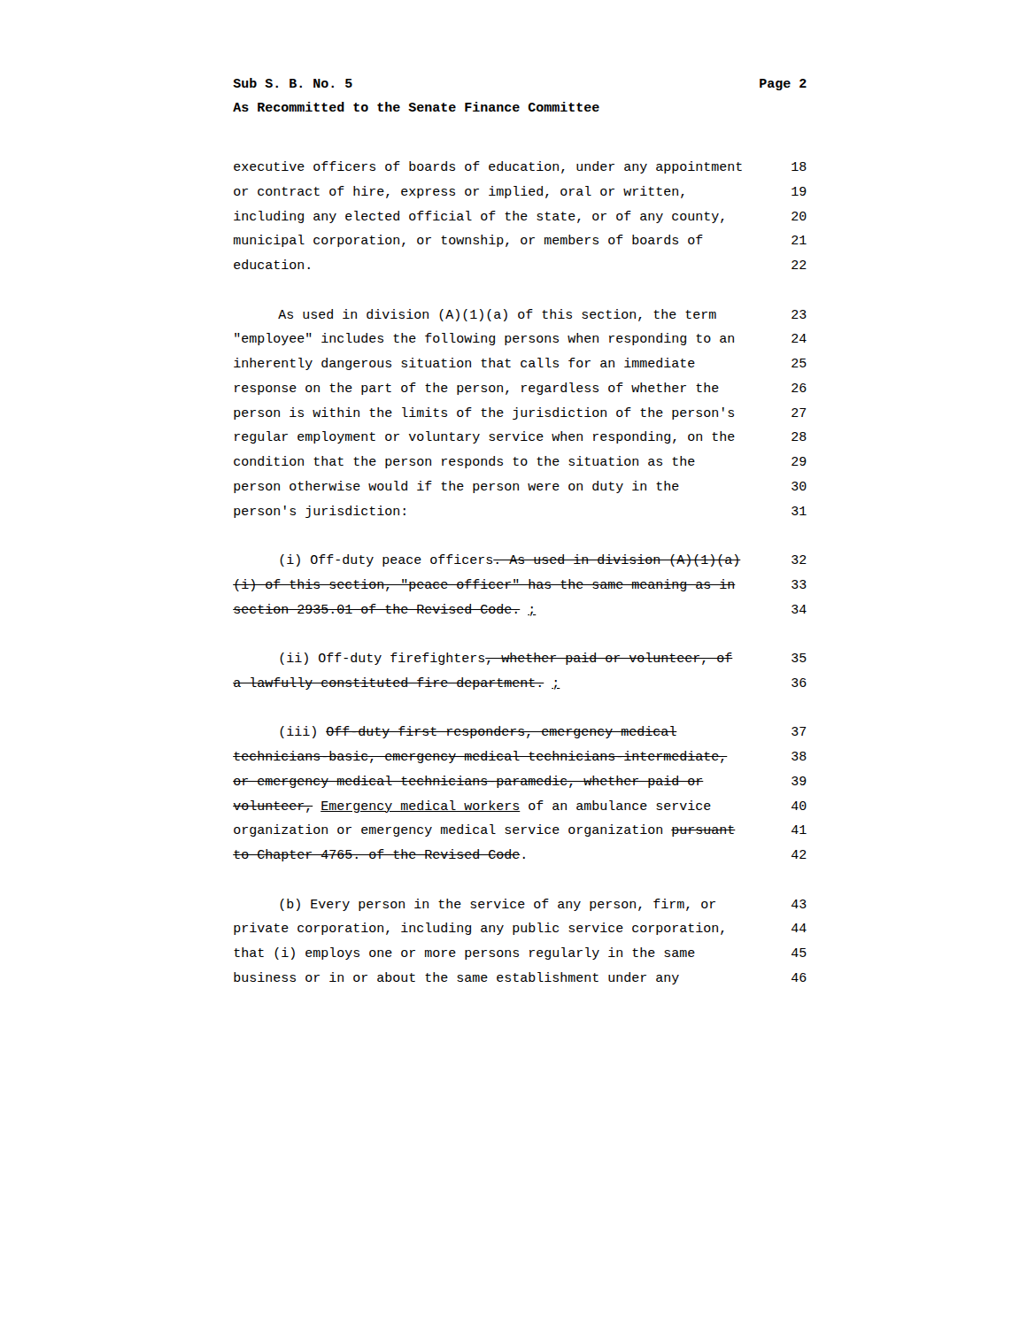Sub S. B. No. 5
As Recommitted to the Senate Finance Committee
Page 2
18executive officers of boards of education, under any appointment
19or contract of hire, express or implied, oral or written,
20including any elected official of the state, or of any county,
21municipal corporation, or township, or members of boards of
22education.
23 As used in division (A)(1)(a) of this section, the term
24"employee" includes the following persons when responding to an
25inherently dangerous situation that calls for an immediate
26response on the part of the person, regardless of whether the
27person is within the limits of the jurisdiction of the person's
28regular employment or voluntary service when responding, on the
29condition that the person responds to the situation as the
30person otherwise would if the person were on duty in the
31person's jurisdiction:
32 (i) Off-duty peace officers. As used in division (A)(1)(a)
33(i) of this section, "peace officer" has the same meaning as in
34 section 2935.01 of the Revised Code. ;
35 (ii) Off-duty firefighters, whether paid or volunteer, of
36 a lawfully constituted fire department. ;
37 (iii) Off-duty first responders, emergency medical
38 technicians-basic, emergency medical technicians-intermediate,
39 or emergency medical technicians-paramedic, whether paid or
40 volunteer, Emergency medical workers of an ambulance service
41organization or emergency medical service organization pursuant
42 to Chapter 4765. of the Revised Code.
43 (b) Every person in the service of any person, firm, or
44private corporation, including any public service corporation,
45that (i) employs one or more persons regularly in the same
46business or in or about the same establishment under any